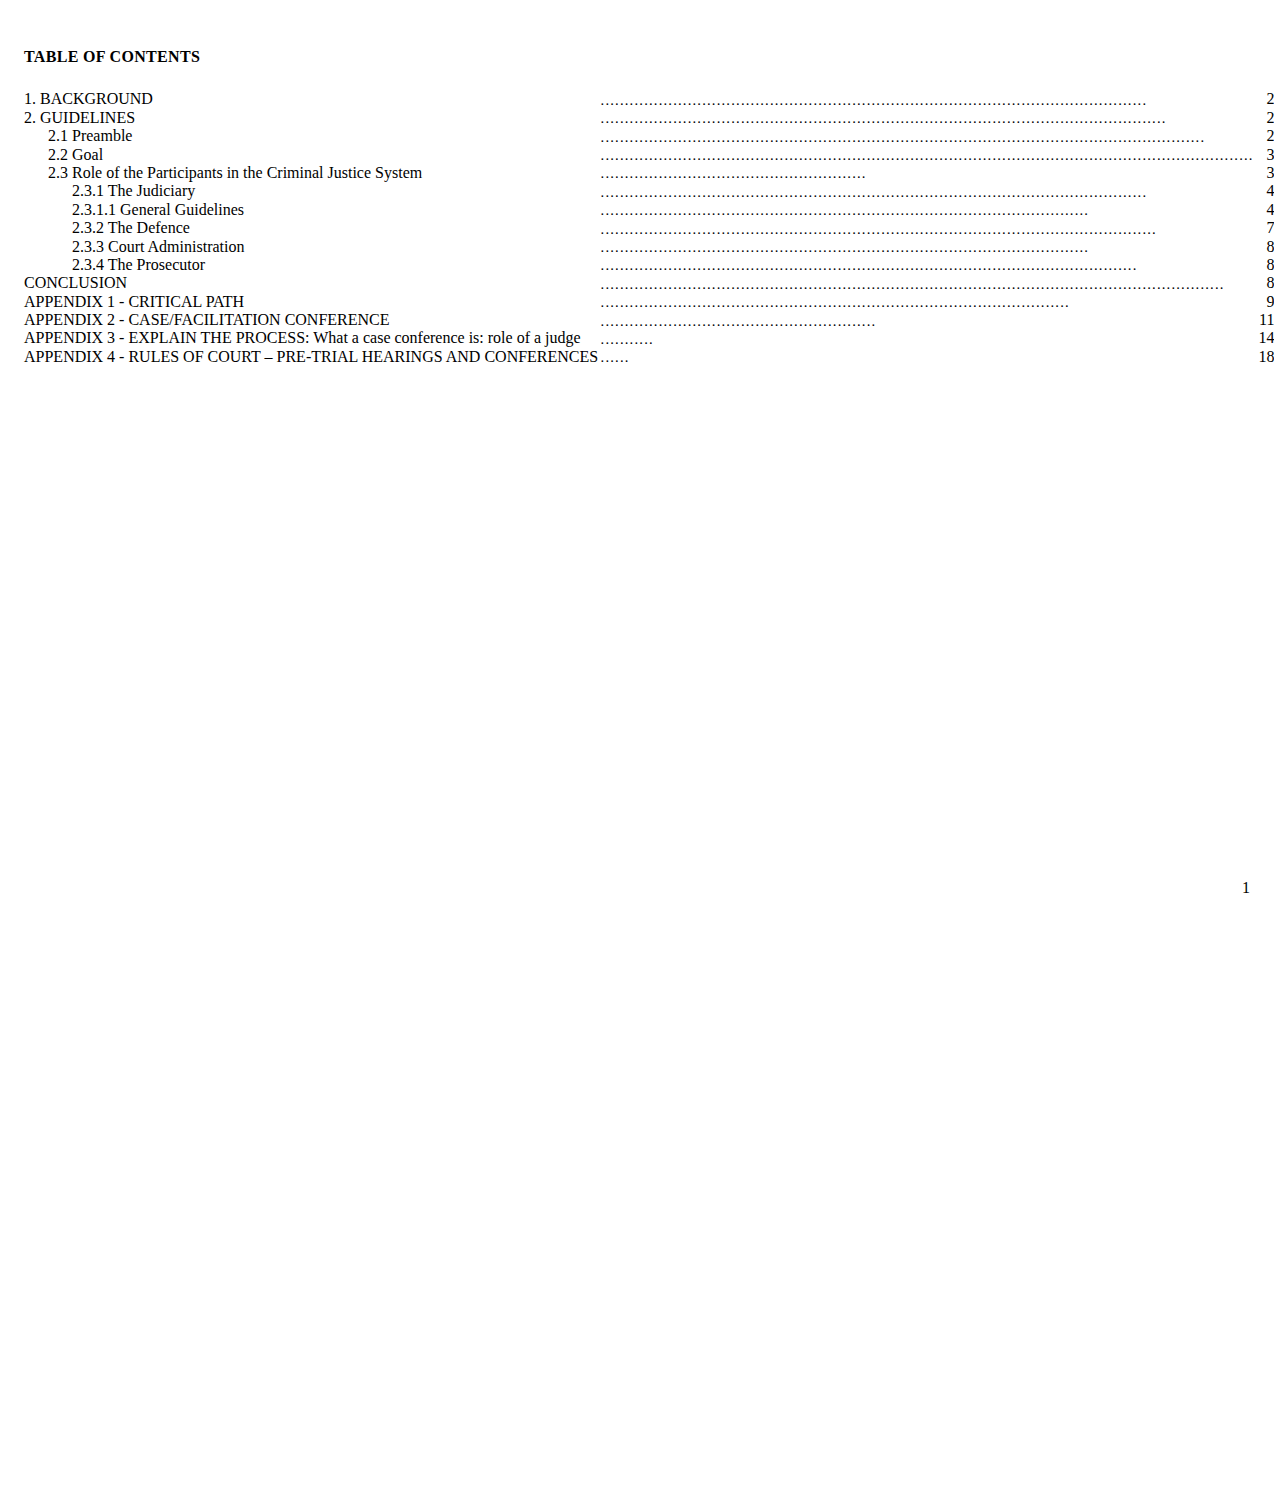TABLE OF CONTENTS
| 1. BACKGROUND | ................................................................................................................. | 2 |
| 2. GUIDELINES | ..................................................................................................................... | 2 |
| 2.1 Preamble | ............................................................................................................................. | 2 |
| 2.2 Goal | ....................................................................................................................................... | 3 |
| 2.3 Role of the Participants in the Criminal Justice System | ....................................................... | 3 |
| 2.3.1 The Judiciary | ................................................................................................................. | 4 |
| 2.3.1.1 General Guidelines | ..................................................................................................... | 4 |
| 2.3.2 The Defence | ................................................................................................................... | 7 |
| 2.3.3 Court Administration | ..................................................................................................... | 8 |
| 2.3.4 The Prosecutor | ............................................................................................................... | 8 |
| CONCLUSION | ................................................................................................................................. | 8 |
| APPENDIX 1 - CRITICAL PATH | ................................................................................................. | 9 |
| APPENDIX 2 - CASE/FACILITATION CONFERENCE | ......................................................... | 11 |
| APPENDIX 3 - EXPLAIN THE PROCESS: What a case conference is: role of a judge | ........... | 14 |
| APPENDIX 4 - RULES OF COURT – PRE-TRIAL HEARINGS AND CONFERENCES | ...... | 18 |
1